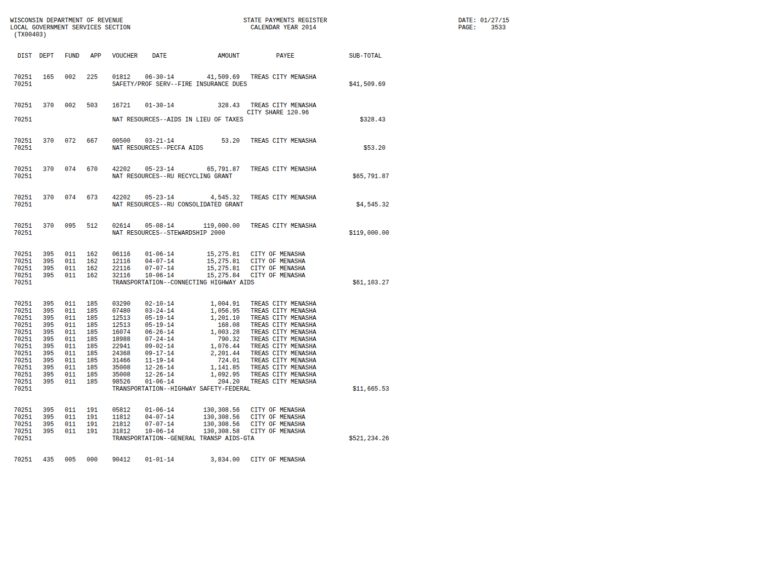WISCONSIN DEPARTMENT OF REVENUE STATE PAYMENTS REGISTER DATE: 01/27/15 LOCAL GOVERNMENT SERVICES SECTION CALENDAR YEAR 2014 PAGE: 3533 (TX00403) DIST DEPT FUND APP VOUCHER DATE AMOUNT PAYEE SUB-TOTAL 70251 165 002 225 01812 06-30-14 41,509.69 TREAS CITY MENASHA 70251 SAFETY/PROF SERV--FIRE INSURANCE DUES $41,509.69 70251 370 002 503 16721 01-30-14 328.43 TREAS CITY MENASHA CITY SHARE 120.96 70251 NAT RESOURCES--AIDS IN LIEU OF TAXES $328.43 70251 370 072 667 00500 03-21-14 53.20 TREAS CITY MENASHA 70251 NAT RESOURCES--PECFA AIDS $53.20 70251 370 074 670 42202 05-23-14 65,791.87 TREAS CITY MENASHA 70251 NAT RESOURCES--RU RECYCLING GRANT $65,791.87 70251 370 074 673 42202 05-23-14 4,545.32 TREAS CITY MENASHA 70251 NAT RESOURCES--RU CONSOLIDATED GRANT $4,545.32 70251 370 095 512 02614 05-08-14 119,000.00 TREAS CITY MENASHA 70251 NAT RESOURCES--STEWARDSHIP 2000 $119,000.00 70251 395 011 162 06116 01-06-14 15,275.81 CITY OF MENASHA 70251 395 011 162 12116 04-07-14 15,275.81 CITY OF MENASHA 70251 395 011 162 22116 07-07-14 15,275.81 CITY OF MENASHA 70251 395 011 162 32116 10-06-14 15,275.84 CITY OF MENASHA 70251 TRANSPORTATION--CONNECTING HIGHWAY AIDS $61,103.27 70251 395 011 185 03290 02-10-14 1,004.91 TREAS CITY MENASHA 70251 395 011 185 07480 03-24-14 1,056.95 TREAS CITY MENASHA 70251 395 011 185 12513 05-19-14 1,201.10 TREAS CITY MENASHA 70251 395 011 185 12513 05-19-14 168.08 TREAS CITY MENASHA 70251 395 011 185 16074 06-26-14 1,003.28 TREAS CITY MENASHA 70251 395 011 185 18988 07-24-14 790.32 TREAS CITY MENASHA 70251 395 011 185 22941 09-02-14 1,076.44 TREAS CITY MENASHA 70251 395 011 185 24368 09-17-14 2,201.44 TREAS CITY MENASHA 70251 395 011 185 31466 11-19-14 724.01 TREAS CITY MENASHA 70251 395 011 185 35008 12-26-14 1,141.85 TREAS CITY MENASHA 70251 395 011 185 35008 12-26-14 1,092.95 TREAS CITY MENASHA 70251 395 011 185 98526 01-06-14 204.20 TREAS CITY MENASHA 70251 TRANSPORTATION--HIGHWAY SAFETY-FEDERAL $11,665.53 70251 395 011 191 05812 01-06-14 130,308.56 CITY OF MENASHA 70251 395 011 191 11812 04-07-14 130,308.56 CITY OF MENASHA 70251 395 011 191 21812 07-07-14 130,308.56 CITY OF MENASHA 70251 395 011 191 31812 10-06-14 130,308.58 CITY OF MENASHA 70251 TRANSPORTATION--GENERAL TRANSP AIDS-GTA $521,234.26 70251 435 005 000 90412 01-01-14 3,834.00 CITY OF MENASHA